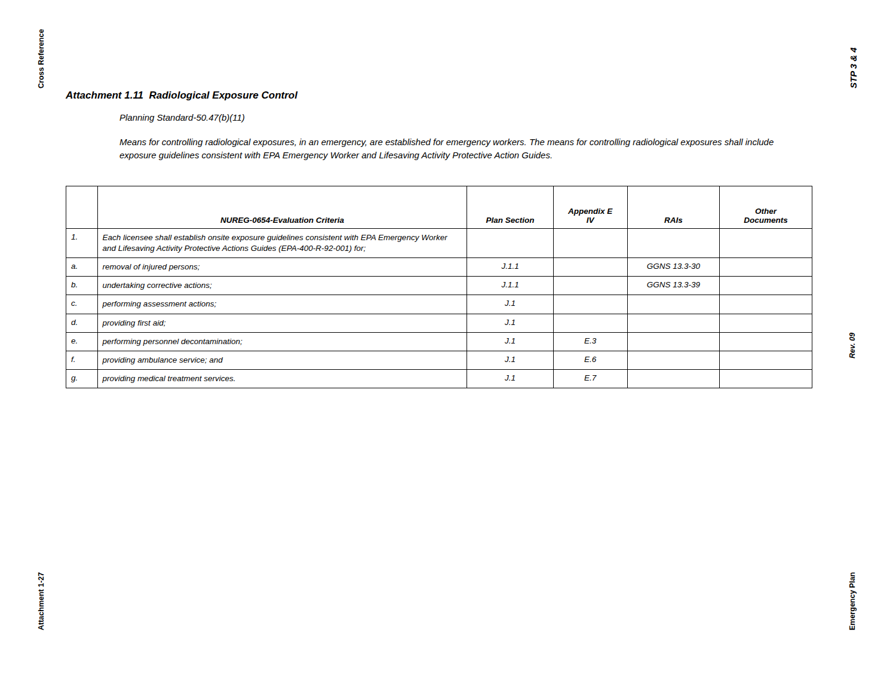Cross Reference
Attachment 1-27
STP 3 & 4
Rev. 09
Emergency Plan
Attachment 1.11 Radiological Exposure Control
Planning Standard-50.47(b)(11)
Means for controlling radiological exposures, in an emergency, are established for emergency workers. The means for controlling radiological exposures shall include exposure guidelines consistent with EPA Emergency Worker and Lifesaving Activity Protective Action Guides.
| | NUREG-0654-Evaluation Criteria | Plan Section | Appendix E IV | RAIs | Other Documents |
| --- | --- | --- | --- | --- | --- |
| 1. | Each licensee shall establish onsite exposure guidelines consistent with EPA Emergency Worker and Lifesaving Activity Protective Actions Guides (EPA-400-R-92-001) for; | | | | |
| a. | removal of injured persons; | J.1.1 | | GGNS 13.3-30 | |
| b. | undertaking corrective actions; | J.1.1 | | GGNS 13.3-39 | |
| c. | performing assessment actions; | J.1 | | | |
| d. | providing first aid; | J.1 | | | |
| e. | performing personnel decontamination; | J.1 | E.3 | | |
| f. | providing ambulance service; and | J.1 | E.6 | | |
| g. | providing medical treatment services. | J.1 | E.7 | | |